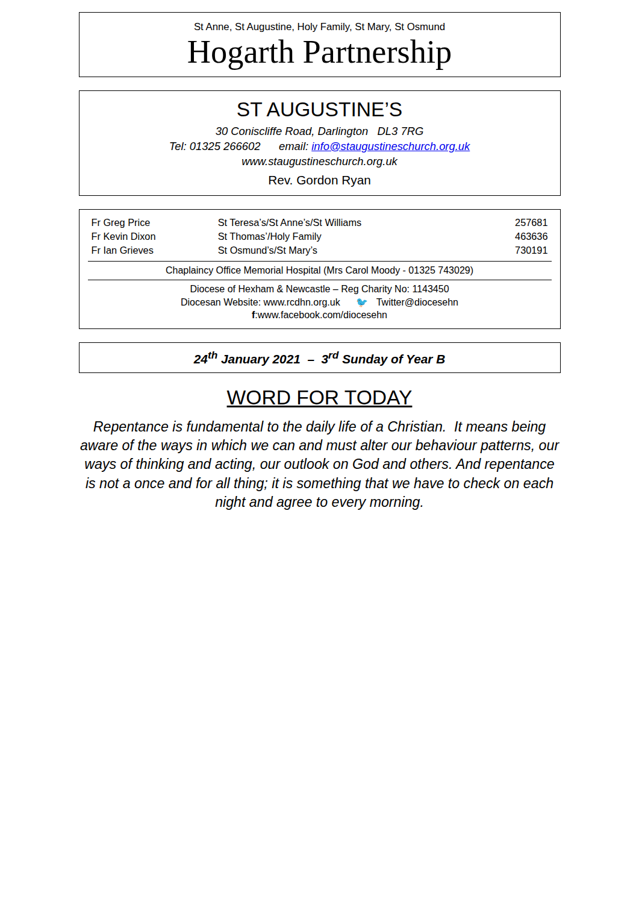St Anne, St Augustine, Holy Family, St Mary, St Osmund
Hogarth Partnership
ST AUGUSTINE’S
30 Coniscliffe Road, Darlington DL3 7RG
Tel: 01325 266602 email: info@staugustineschurch.org.uk
www.staugustineschurch.org.uk
Rev. Gordon Ryan
| Fr Greg Price | St Teresa’s/St Anne’s/St Williams | 257681 |
| Fr Kevin Dixon | St Thomas’/Holy Family | 463636 |
| Fr Ian Grieves | St Osmund’s/St Mary’s | 730191 |
Chaplaincy Office Memorial Hospital (Mrs Carol Moody - 01325 743029)
Diocese of Hexham & Newcastle – Reg Charity No: 1143450
Diocesan Website: www.rcdhn.org.uk 🐦 Twitter@diocesehn
f:www.facebook.com/diocesehn
24th January 2021 – 3rd Sunday of Year B
WORD FOR TODAY
Repentance is fundamental to the daily life of a Christian. It means being aware of the ways in which we can and must alter our behaviour patterns, our ways of thinking and acting, our outlook on God and others. And repentance is not a once and for all thing; it is something that we have to check on each night and agree to every morning.